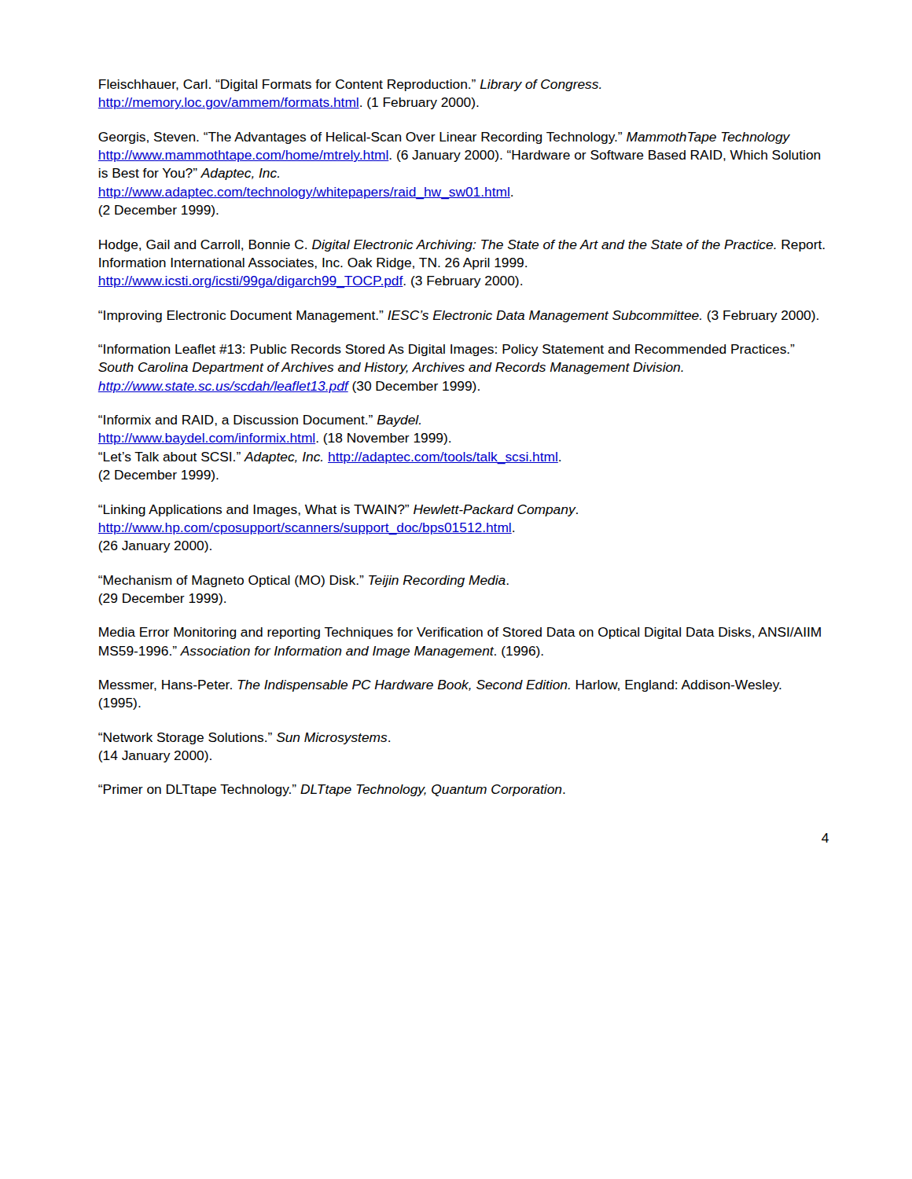Fleischhauer, Carl. “Digital Formats for Content Reproduction.” Library of Congress. http://memory.loc.gov/ammem/formats.html. (1 February 2000).
Georgis, Steven. “The Advantages of Helical-Scan Over Linear Recording Technology.” MammothTape Technology
http://www.mammothtape.com/home/mtrely.html. (6 January 2000). “Hardware or Software Based RAID, Which Solution is Best for You?” Adaptec, Inc.
http://www.adaptec.com/technology/whitepapers/raid_hw_sw01.html.
(2 December 1999).
Hodge, Gail and Carroll, Bonnie C. Digital Electronic Archiving: The State of the Art and the State of the Practice. Report. Information International Associates, Inc. Oak Ridge, TN. 26 April 1999.
http://www.icsti.org/icsti/99ga/digarch99_TOCP.pdf. (3 February 2000).
“Improving Electronic Document Management.” IESC’s Electronic Data Management Subcommittee. (3 February 2000).
“Information Leaflet #13: Public Records Stored As Digital Images: Policy Statement and Recommended Practices.” South Carolina Department of Archives and History, Archives and Records Management Division.
http://www.state.sc.us/scdah/leaflet13.pdf (30 December 1999).
“Informix and RAID, a Discussion Document.” Baydel.
http://www.baydel.com/informix.html. (18 November 1999).
“Let’s Talk about SCSI.” Adaptec, Inc. http://adaptec.com/tools/talk_scsi.html.
(2 December 1999).
“Linking Applications and Images, What is TWAIN?” Hewlett-Packard Company.
http://www.hp.com/cposupport/scanners/support_doc/bps01512.html.
(26 January 2000).
“Mechanism of Magneto Optical (MO) Disk.” Teijin Recording Media.
(29 December 1999).
Media Error Monitoring and reporting Techniques for Verification of Stored Data on Optical Digital Data Disks, ANSI/AIIM MS59-1996.” Association for Information and Image Management. (1996).
Messmer, Hans-Peter. The Indispensable PC Hardware Book, Second Edition. Harlow, England: Addison-Wesley. (1995).
“Network Storage Solutions.” Sun Microsystems.
(14 January 2000).
“Primer on DLTtape Technology.” DLTtape Technology, Quantum Corporation.
4